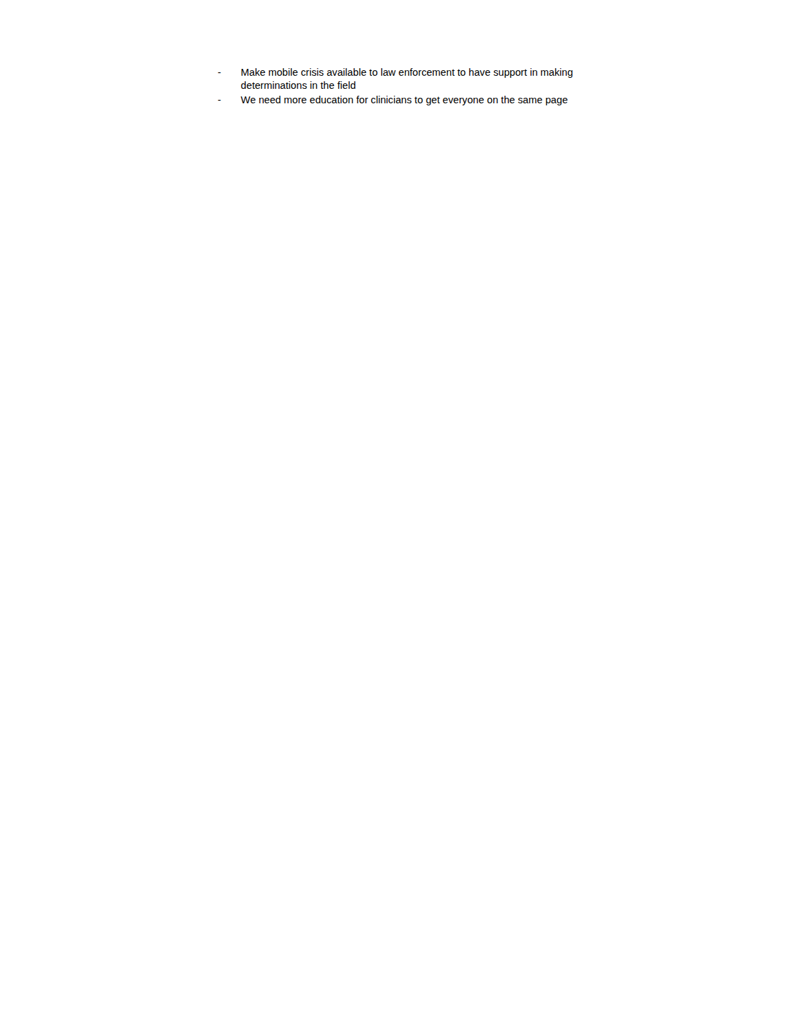Make mobile crisis available to law enforcement to have support in making determinations in the field
We need more education for clinicians to get everyone on the same page